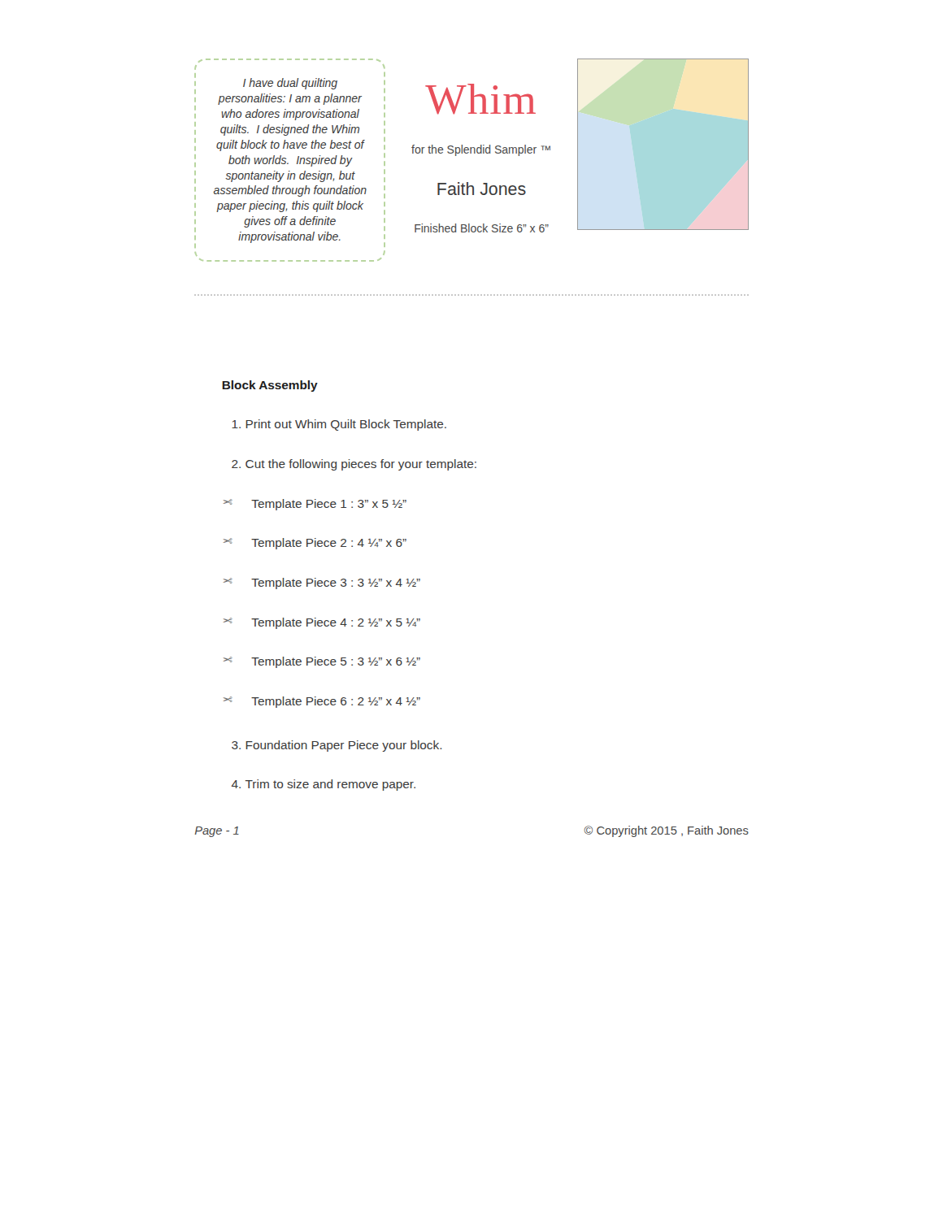I have dual quilting personalities: I am a planner who adores improvisational quilts. I designed the Whim quilt block to have the best of both worlds. Inspired by spontaneity in design, but assembled through foundation paper piecing, this quilt block gives off a definite improvisational vibe.
Whim
for the Splendid Sampler ™
Faith Jones
Finished Block Size 6” x 6”
Block Assembly
Print out Whim Quilt Block Template.
Cut the following pieces for your template:
Template Piece 1 : 3” x 5 ½”
Template Piece 2 : 4 ¼” x 6”
Template Piece 3 : 3 ½” x 4 ½”
Template Piece 4 : 2 ½” x 5 ¼”
Template Piece 5 : 3 ½” x 6 ½”
Template Piece 6 : 2 ½” x 4 ½”
Foundation Paper Piece your block.
Trim to size and remove paper.
Page - 1 © Copyright 2015 , Faith Jones